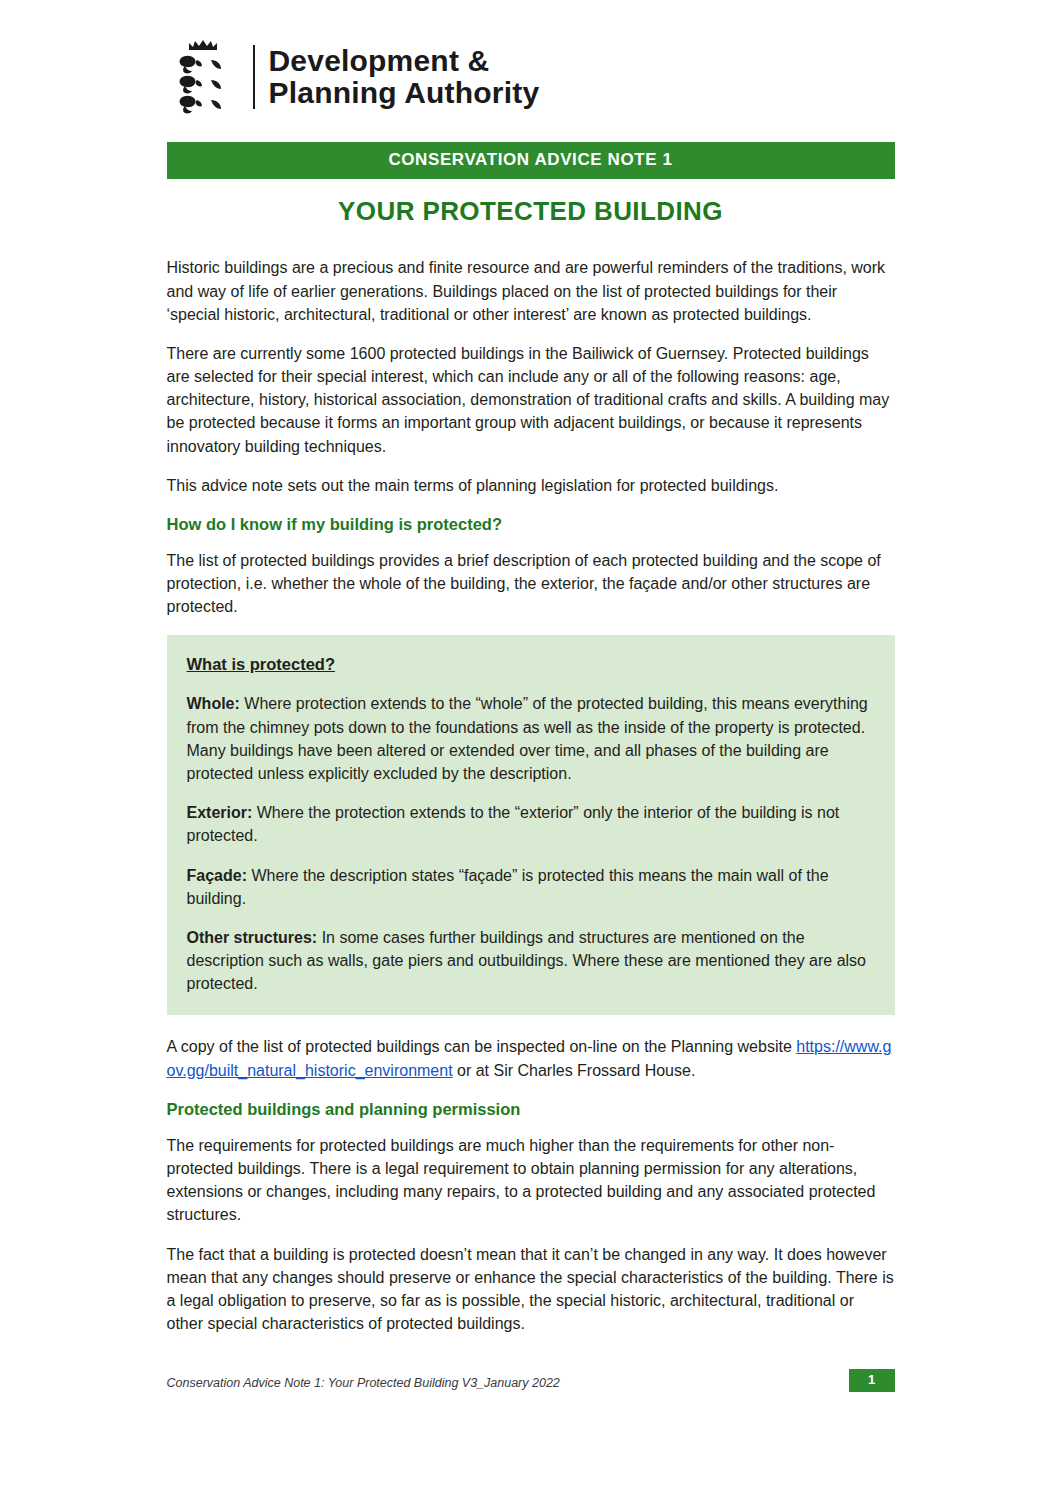Development &
Planning Authority
CONSERVATION ADVICE NOTE 1
YOUR PROTECTED BUILDING
Historic buildings are a precious and finite resource and are powerful reminders of the traditions, work and way of life of earlier generations. Buildings placed on the list of protected buildings for their ‘special historic, architectural, traditional or other interest’ are known as protected buildings.
There are currently some 1600 protected buildings in the Bailiwick of Guernsey. Protected buildings are selected for their special interest, which can include any or all of the following reasons: age, architecture, history, historical association, demonstration of traditional crafts and skills. A building may be protected because it forms an important group with adjacent buildings, or because it represents innovatory building techniques.
This advice note sets out the main terms of planning legislation for protected buildings.
How do I know if my building is protected?
The list of protected buildings provides a brief description of each protected building and the scope of protection, i.e. whether the whole of the building, the exterior, the façade and/or other structures are protected.
What is protected?
Whole: Where protection extends to the “whole” of the protected building, this means everything from the chimney pots down to the foundations as well as the inside of the property is protected. Many buildings have been altered or extended over time, and all phases of the building are protected unless explicitly excluded by the description.
Exterior: Where the protection extends to the “exterior” only the interior of the building is not protected.
Façade: Where the description states “façade” is protected this means the main wall of the building.
Other structures: In some cases further buildings and structures are mentioned on the description such as walls, gate piers and outbuildings. Where these are mentioned they are also protected.
A copy of the list of protected buildings can be inspected on-line on the Planning website https://www.gov.gg/built_natural_historic_environment or at Sir Charles Frossard House.
Protected buildings and planning permission
The requirements for protected buildings are much higher than the requirements for other non-protected buildings. There is a legal requirement to obtain planning permission for any alterations, extensions or changes, including many repairs, to a protected building and any associated protected structures.
The fact that a building is protected doesn’t mean that it can’t be changed in any way. It does however mean that any changes should preserve or enhance the special characteristics of the building. There is a legal obligation to preserve, so far as is possible, the special historic, architectural, traditional or other special characteristics of protected buildings.
Conservation Advice Note 1: Your Protected Building V3_January 2022 1